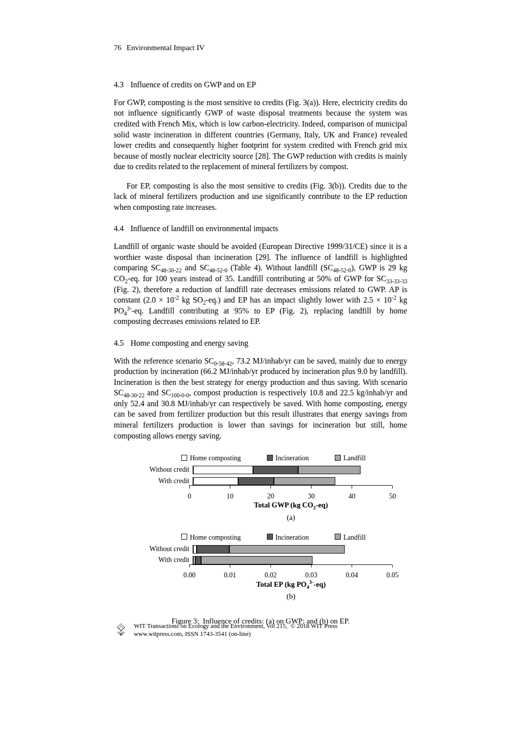76 Environmental Impact IV
4.3 Influence of credits on GWP and on EP
For GWP, composting is the most sensitive to credits (Fig. 3(a)). Here, electricity credits do not influence significantly GWP of waste disposal treatments because the system was credited with French Mix, which is low carbon-electricity. Indeed, comparison of municipal solid waste incineration in different countries (Germany, Italy, UK and France) revealed lower credits and consequently higher footprint for system credited with French grid mix because of mostly nuclear electricity source [28]. The GWP reduction with credits is mainly due to credits related to the replacement of mineral fertilizers by compost.
For EP, composting is also the most sensitive to credits (Fig. 3(b)). Credits due to the lack of mineral fertilizers production and use significantly contribute to the EP reduction when composting rate increases.
4.4 Influence of landfill on environmental impacts
Landfill of organic waste should be avoided (European Directive 1999/31/CE) since it is a worthier waste disposal than incineration [29]. The influence of landfill is highlighted comparing SC48-30-22 and SC48-52-0 (Table 4). Without landfill (SC48-52-0), GWP is 29 kg CO2-eq. for 100 years instead of 35. Landfill contributing at 50% of GWP for SC33-33-33 (Fig. 2), therefore a reduction of landfill rate decreases emissions related to GWP. AP is constant (2.0 × 10-2 kg SO2-eq.) and EP has an impact slightly lower with 2.5 × 10-2 kg PO43--eq. Landfill contributing at 95% to EP (Fig. 2), replacing landfill by home composting decreases emissions related to EP.
4.5 Home composting and energy saving
With the reference scenario SC0-58-42, 73.2 MJ/inhab/yr can be saved, mainly due to energy production by incineration (66.2 MJ/inhab/yr produced by incineration plus 9.0 by landfill). Incineration is then the best strategy for energy production and thus saving. With scenario SC48-30-22 and SC100-0-0, compost production is respectively 10.8 and 22.5 kg/inhab/yr and only 52.4 and 30.8 MJ/inhab/yr can respectively be saved. With home composting, energy can be saved from fertilizer production but this result illustrates that energy savings from mineral fertilizers production is lower than savings for incineration but still, home composting allows energy saving.
Home composting Incineration Landfill
Without credit
With credit
0 10 20 30 40 50
Total GWP (kg CO2-eq)
(a)
Home composting Incineration Landfill
Without credit
With credit
0.00 0.01 0.02 0.03 0.04 0.05
Total EP (kg PO43--eq)
(b)
Figure 3: Influence of credits: (a) on GWP; and (b) on EP.
WIT Transactions on Ecology and the Environment, Vol 215, © 2018 WIT Press
www.witpress.com, ISSN 1743-3541 (on-line)